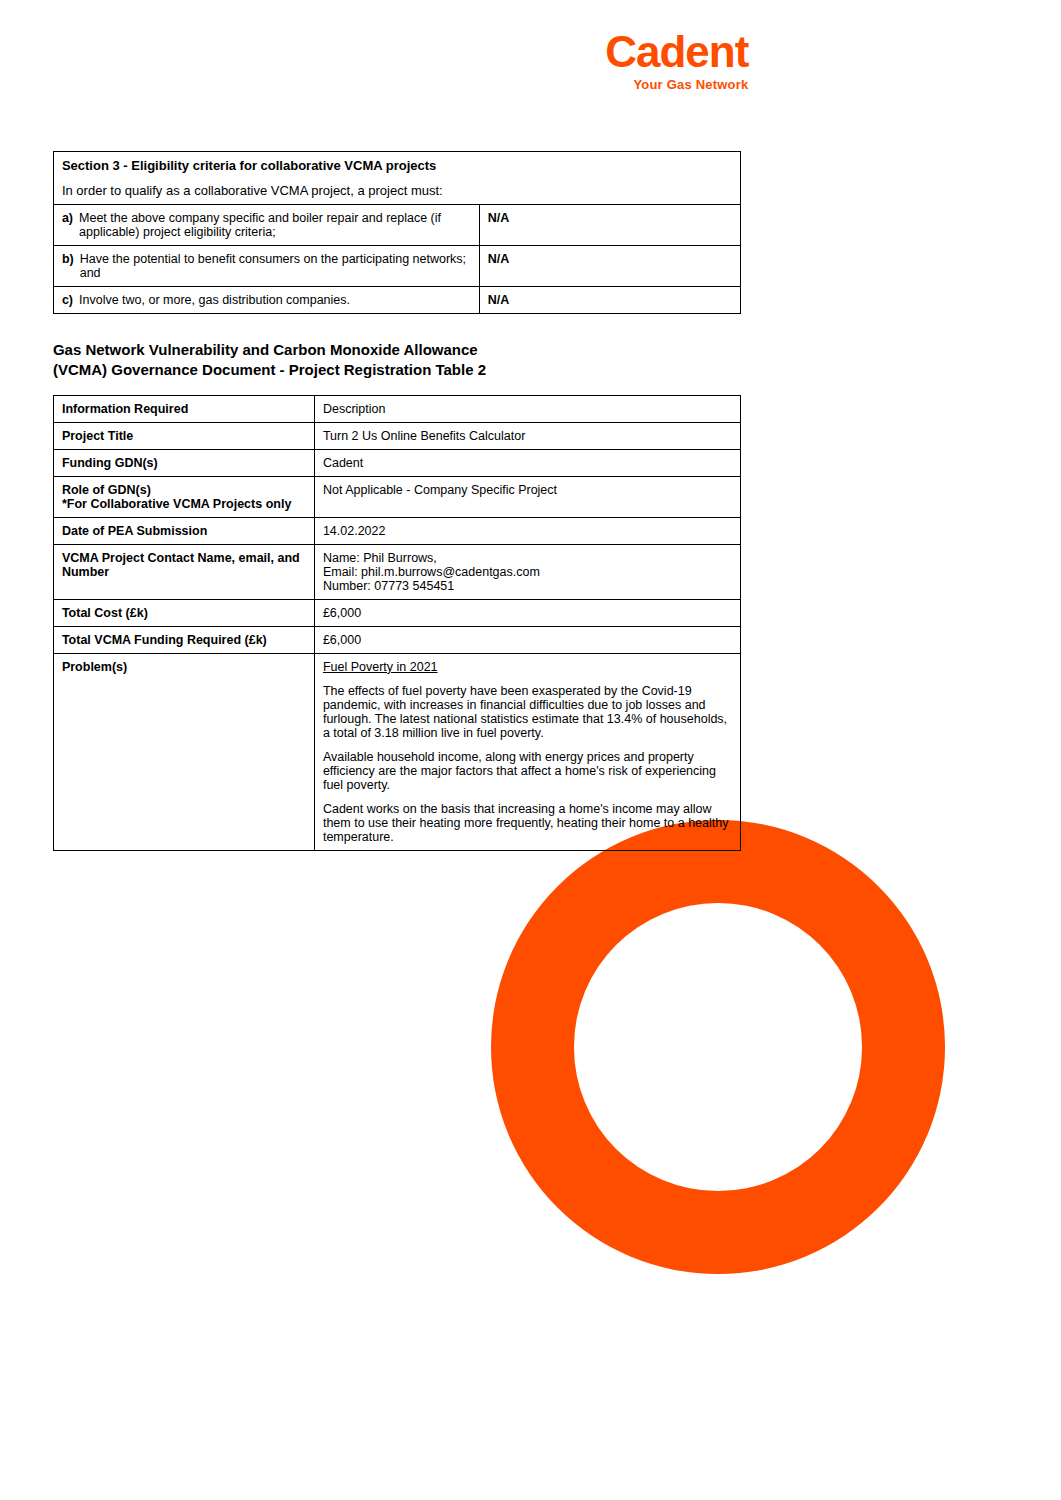Cadent
Your Gas Network
| Section 3 - Eligibility criteria for collaborative VCMA projects In order to qualify as a collaborative VCMA project, a project must: |
| a) Meet the above company specific and boiler repair and replace (if applicable) project eligibility criteria; | N/A |
| b) Have the potential to benefit consumers on the participating networks; and | N/A |
| c) Involve two, or more, gas distribution companies. | N/A |
Gas Network Vulnerability and Carbon Monoxide Allowance
(VCMA) Governance Document - Project Registration Table 2
| Information Required | Description |
| Project Title | Turn 2 Us Online Benefits Calculator |
| Funding GDN(s) | Cadent |
| Role of GDN(s) *For Collaborative VCMA Projects only | Not Applicable - Company Specific Project |
| Date of PEA Submission | 14.02.2022 |
| VCMA Project Contact Name, email, and Number | Name: Phil Burrows, Email: phil.m.burrows@cadentgas.com Number: 07773 545451 |
| Total Cost (£k) | £6,000 |
| Total VCMA Funding Required (£k) | £6,000 |
| Problem(s) | Fuel Poverty in 2021 The effects of fuel poverty have been exasperated by the Covid-19 pandemic, with increases in financial difficulties due to job losses and furlough. The latest national statistics estimate that 13.4% of households, a total of 3.18 million live in fuel poverty. Available household income, along with energy prices and property efficiency are the major factors that affect a home's risk of experiencing fuel poverty. Cadent works on the basis that increasing a home's income may allow them to use their heating more frequently, heating their home to a healthy temperature. |